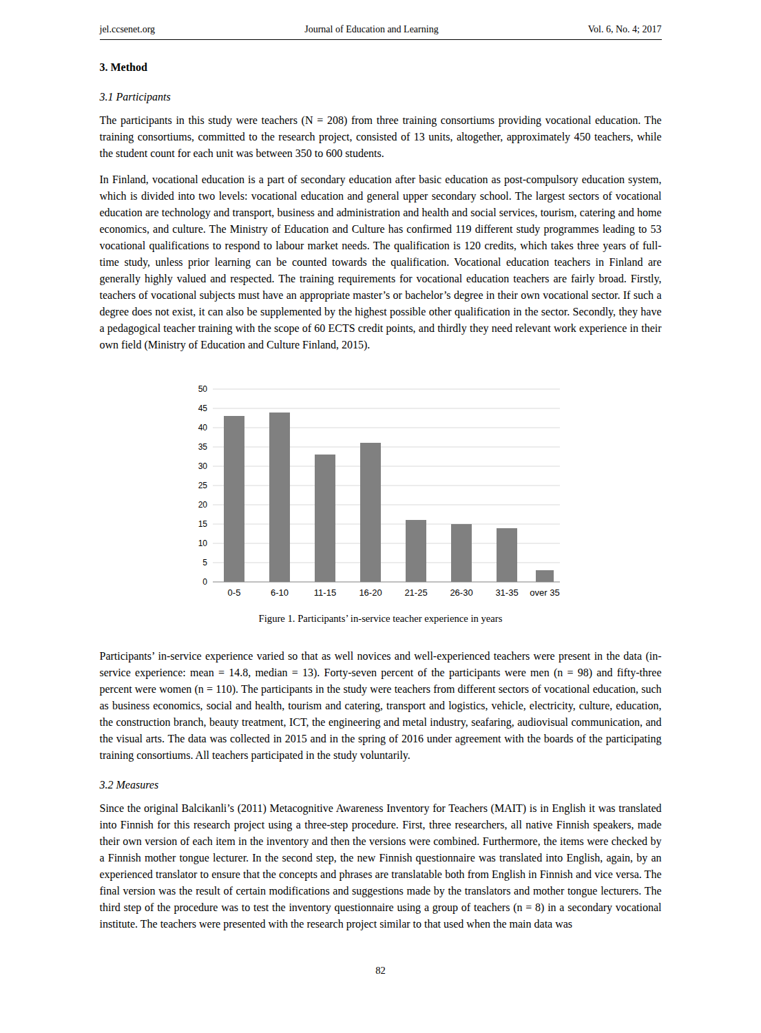jel.ccsenet.org Journal of Education and Learning Vol. 6, No. 4; 2017
3. Method
3.1 Participants
The participants in this study were teachers (N = 208) from three training consortiums providing vocational education. The training consortiums, committed to the research project, consisted of 13 units, altogether, approximately 450 teachers, while the student count for each unit was between 350 to 600 students.
In Finland, vocational education is a part of secondary education after basic education as post-compulsory education system, which is divided into two levels: vocational education and general upper secondary school. The largest sectors of vocational education are technology and transport, business and administration and health and social services, tourism, catering and home economics, and culture. The Ministry of Education and Culture has confirmed 119 different study programmes leading to 53 vocational qualifications to respond to labour market needs. The qualification is 120 credits, which takes three years of full-time study, unless prior learning can be counted towards the qualification. Vocational education teachers in Finland are generally highly valued and respected. The training requirements for vocational education teachers are fairly broad. Firstly, teachers of vocational subjects must have an appropriate master’s or bachelor’s degree in their own vocational sector. If such a degree does not exist, it can also be supplemented by the highest possible other qualification in the sector. Secondly, they have a pedagogical teacher training with the scope of 60 ECTS credit points, and thirdly they need relevant work experience in their own field (Ministry of Education and Culture Finland, 2015).
50 45 40 35 30 25 20 15 10 5 0 0-5 6-10 11-15 16-20 21-25 26-30 31-35 over 35
Figure 1. Participants’ in-service teacher experience in years
Participants’ in-service experience varied so that as well novices and well-experienced teachers were present in the data (in-service experience: mean = 14.8, median = 13). Forty-seven percent of the participants were men (n = 98) and fifty-three percent were women (n = 110). The participants in the study were teachers from different sectors of vocational education, such as business economics, social and health, tourism and catering, transport and logistics, vehicle, electricity, culture, education, the construction branch, beauty treatment, ICT, the engineering and metal industry, seafaring, audiovisual communication, and the visual arts. The data was collected in 2015 and in the spring of 2016 under agreement with the boards of the participating training consortiums. All teachers participated in the study voluntarily.
3.2 Measures
Since the original Balcikanli’s (2011) Metacognitive Awareness Inventory for Teachers (MAIT) is in English it was translated into Finnish for this research project using a three-step procedure. First, three researchers, all native Finnish speakers, made their own version of each item in the inventory and then the versions were combined. Furthermore, the items were checked by a Finnish mother tongue lecturer. In the second step, the new Finnish questionnaire was translated into English, again, by an experienced translator to ensure that the concepts and phrases are translatable both from English in Finnish and vice versa. The final version was the result of certain modifications and suggestions made by the translators and mother tongue lecturers. The third step of the procedure was to test the inventory questionnaire using a group of teachers (n = 8) in a secondary vocational institute. The teachers were presented with the research project similar to that used when the main data was
82